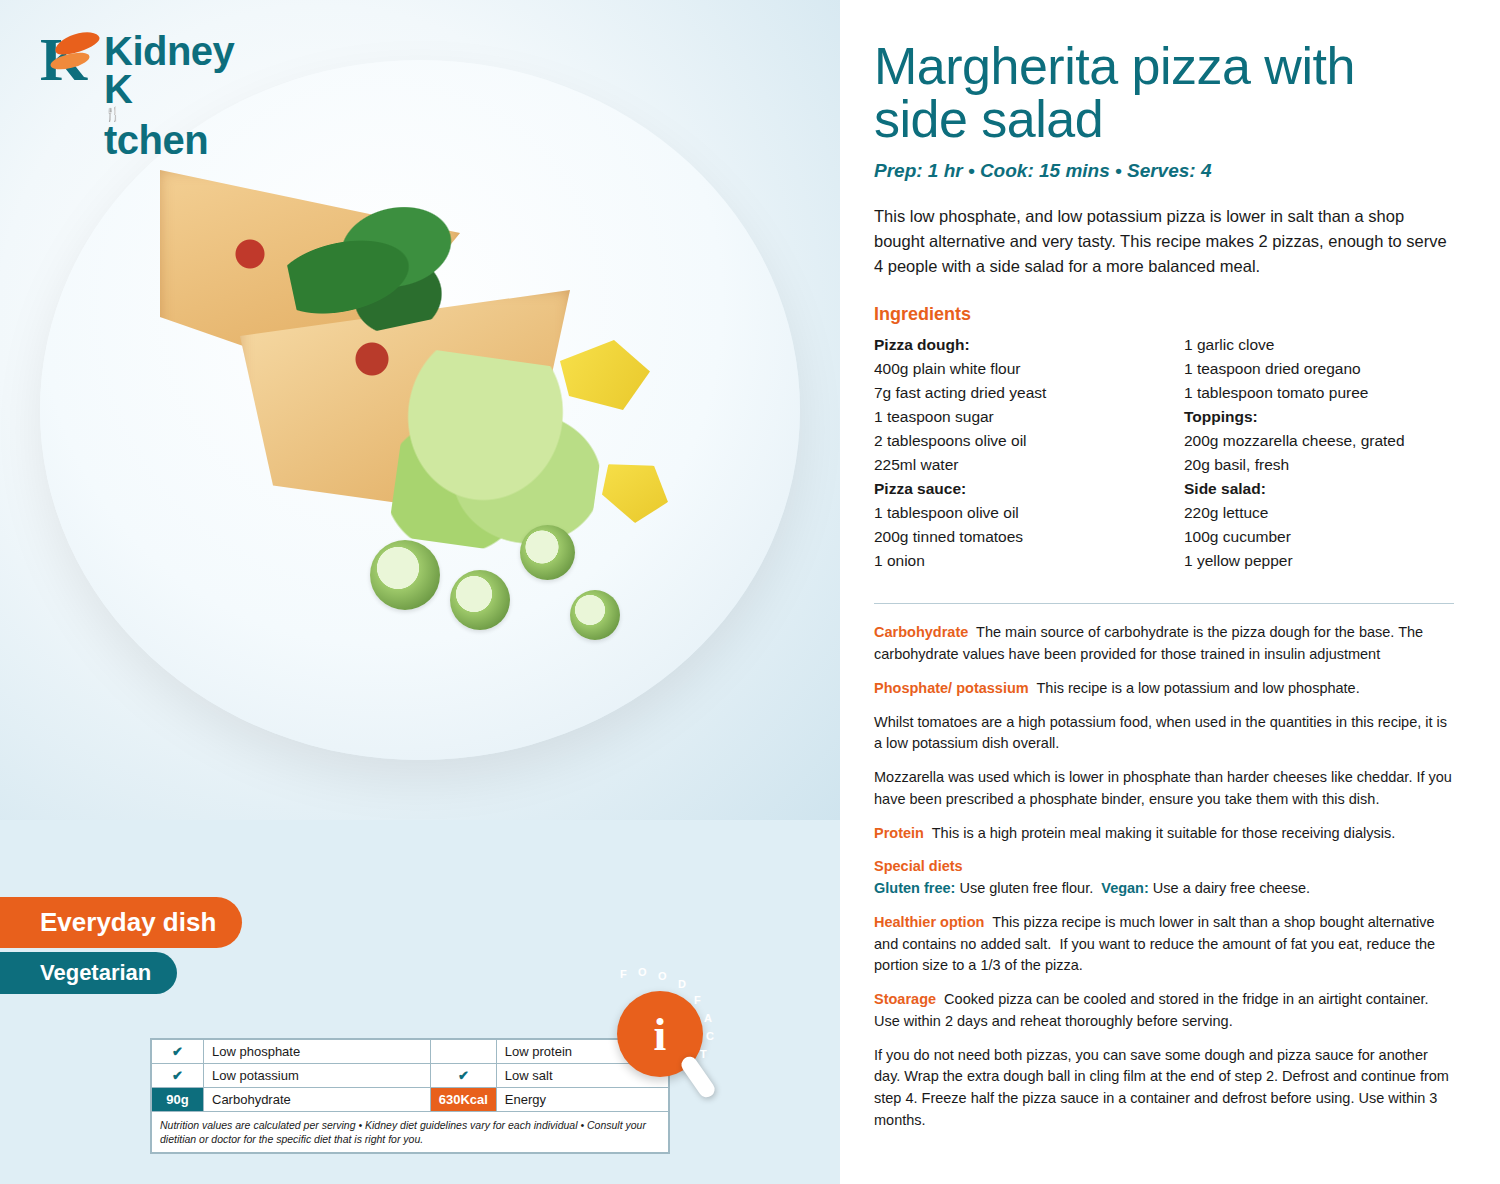K
Kidney K🍴tchen
Everyday dish
Vegetarian
F O O D F A C T S
i
| ✔ | Low phosphate | | Low protein |
| ✔ | Low potassium | ✔ | Low salt |
| 90g | Carbohydrate | 630Kcal | Energy |
| Nutrition values are calculated per serving • Kidney diet guidelines vary for each individual • Consult your dietitian or doctor for the specific diet that is right for you. |
Margherita pizza with side salad
Prep: 1 hr • Cook: 15 mins • Serves: 4
This low phosphate, and low potassium pizza is lower in salt than a shop bought alternative and very tasty. This recipe makes 2 pizzas, enough to serve 4 people with a side salad for a more balanced meal.
Ingredients
Pizza dough: 400g plain white flour
7g fast acting dried yeast
1 teaspoon sugar
2 tablespoons olive oil
225ml water
Pizza sauce: 1 tablespoon olive oil
200g tinned tomatoes
1 onion
1 garlic clove
1 teaspoon dried oregano
1 tablespoon tomato puree
Toppings: 200g mozzarella cheese, grated
20g basil, fresh
Side salad: 220g lettuce
100g cucumber
1 yellow pepper
Carbohydrate The main source of carbohydrate is the pizza dough for the base. The carbohydrate values have been provided for those trained in insulin adjustment
Phosphate/ potassium This recipe is a low potassium and low phosphate.
Whilst tomatoes are a high potassium food, when used in the quantities in this recipe, it is a low potassium dish overall.
Mozzarella was used which is lower in phosphate than harder cheeses like cheddar. If you have been prescribed a phosphate binder, ensure you take them with this dish.
Protein This is a high protein meal making it suitable for those receiving dialysis.
Special diets
Gluten free: Use gluten free flour. Vegan: Use a dairy free cheese.
Healthier option This pizza recipe is much lower in salt than a shop bought alternative and contains no added salt. If you want to reduce the amount of fat you eat, reduce the portion size to a 1/3 of the pizza.
Stoarage Cooked pizza can be cooled and stored in the fridge in an airtight container. Use within 2 days and reheat thoroughly before serving.
If you do not need both pizzas, you can save some dough and pizza sauce for another day. Wrap the extra dough ball in cling film at the end of step 2. Defrost and continue from step 4. Freeze half the pizza sauce in a container and defrost before using. Use within 3 months.